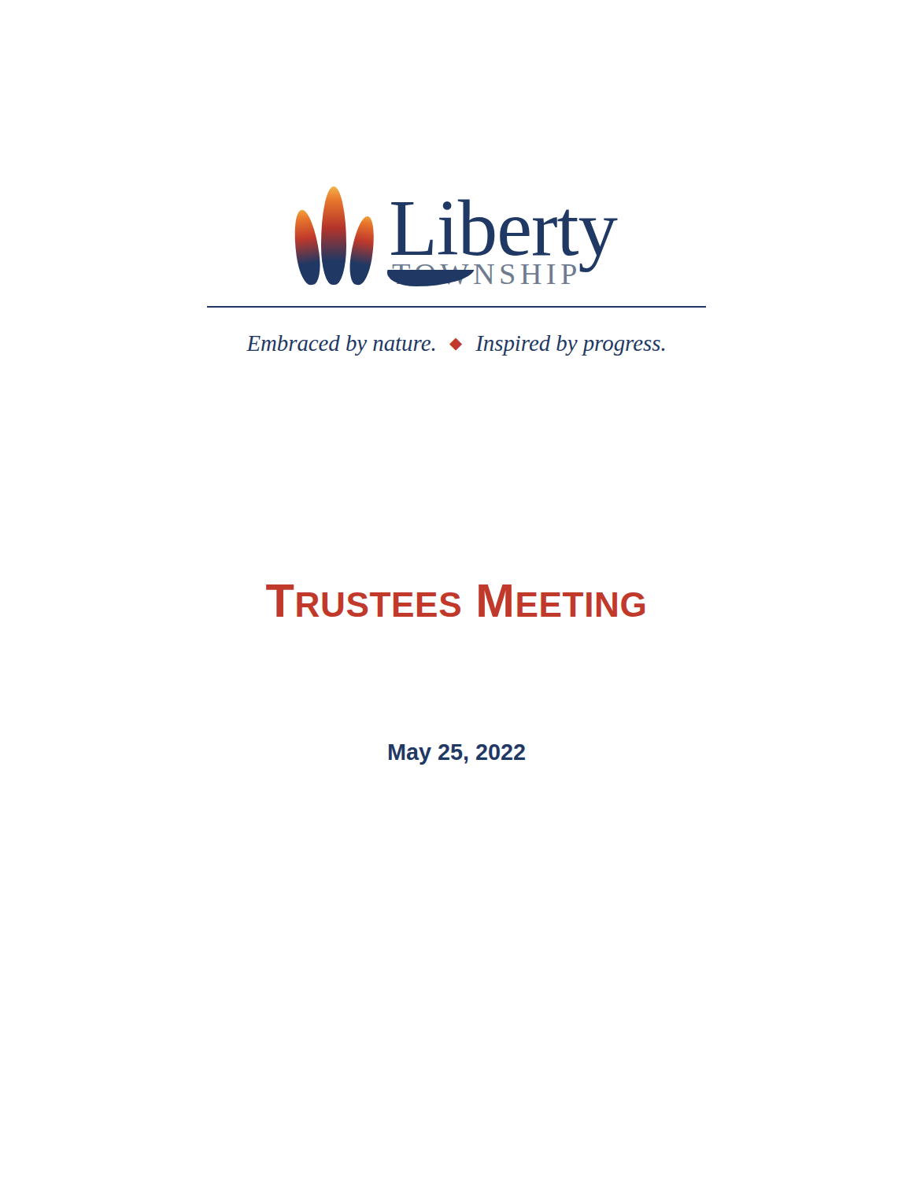Liberty TOWNSHIP
Embraced by nature. ◆ Inspired by progress.
TRUSTEES MEETING
May 25, 2022